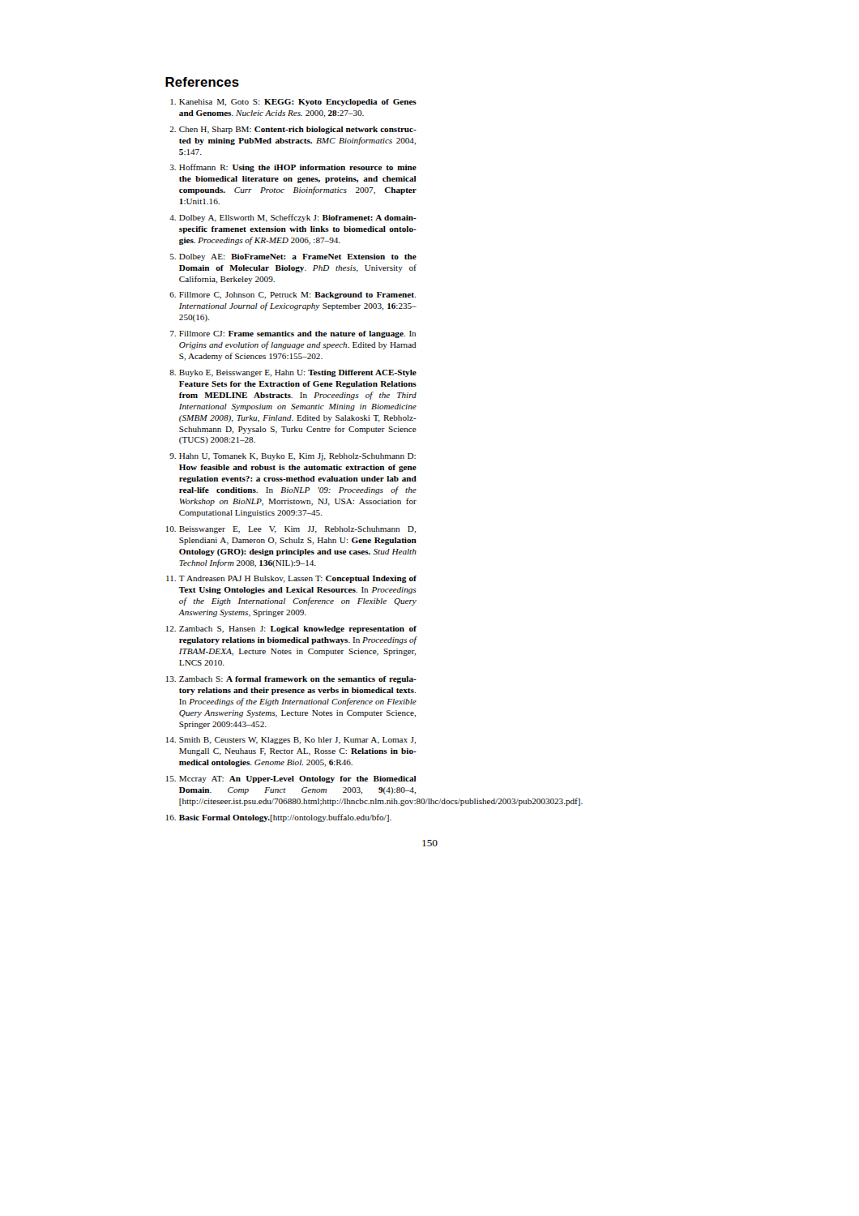References
Kanehisa M, Goto S: KEGG: Kyoto Encyclopedia of Genes and Genomes. Nucleic Acids Res. 2000, 28:27–30.
Chen H, Sharp BM: Content-rich biological network constructed by mining PubMed abstracts. BMC Bioinformatics 2004, 5:147.
Hoffmann R: Using the iHOP information resource to mine the biomedical literature on genes, proteins, and chemical compounds. Curr Protoc Bioinformatics 2007, Chapter 1:Unit1.16.
Dolbey A, Ellsworth M, Scheffczyk J: Bioframenet: A domain-specific framenet extension with links to biomedical ontologies. Proceedings of KR-MED 2006, :87–94.
Dolbey AE: BioFrameNet: a FrameNet Extension to the Domain of Molecular Biology. PhD thesis, University of California, Berkeley 2009.
Fillmore C, Johnson C, Petruck M: Background to Framenet. International Journal of Lexicography September 2003, 16:235–250(16).
Fillmore CJ: Frame semantics and the nature of language. In Origins and evolution of language and speech. Edited by Harnad S, Academy of Sciences 1976:155–202.
Buyko E, Beisswanger E, Hahn U: Testing Different ACE-Style Feature Sets for the Extraction of Gene Regulation Relations from MEDLINE Abstracts. In Proceedings of the Third International Symposium on Semantic Mining in Biomedicine (SMBM 2008), Turku, Finland. Edited by Salakoski T, Rebholz-Schuhmann D, Pyysalo S, Turku Centre for Computer Science (TUCS) 2008:21–28.
Hahn U, Tomanek K, Buyko E, Kim Jj, Rebholz-Schuhmann D: How feasible and robust is the automatic extraction of gene regulation events?: a cross-method evaluation under lab and real-life conditions. In BioNLP '09: Proceedings of the Workshop on BioNLP, Morristown, NJ, USA: Association for Computational Linguistics 2009:37–45.
Beisswanger E, Lee V, Kim JJ, Rebholz-Schuhmann D, Splendiani A, Dameron O, Schulz S, Hahn U: Gene Regulation Ontology (GRO): design principles and use cases. Stud Health Technol Inform 2008, 136(NIL):9–14.
T Andreasen PAJ H Bulskov, Lassen T: Conceptual Indexing of Text Using Ontologies and Lexical Resources. In Proceedings of the Eigth International Conference on Flexible Query Answering Systems, Springer 2009.
Zambach S, Hansen J: Logical knowledge representation of regulatory relations in biomedical pathways. In Proceedings of ITBAM-DEXA, Lecture Notes in Computer Science, Springer, LNCS 2010.
Zambach S: A formal framework on the semantics of regulatory relations and their presence as verbs in biomedical texts. In Proceedings of the Eigth International Conference on Flexible Query Answering Systems, Lecture Notes in Computer Science, Springer 2009:443–452.
Smith B, Ceusters W, Klagges B, Ko hler J, Kumar A, Lomax J, Mungall C, Neuhaus F, Rector AL, Rosse C: Relations in biomedical ontologies. Genome Biol. 2005, 6:R46.
Mccray AT: An Upper-Level Ontology for the Biomedical Domain. Comp Funct Genom 2003, 9(4):80–4, [http://citeseer.ist.psu.edu/706880.html;http://lhncbc.nlm.nih.gov:80/lhc/docs/published/2003/pub2003023.pdf].
Basic Formal Ontology.[http://ontology.buffalo.edu/bfo/].
150